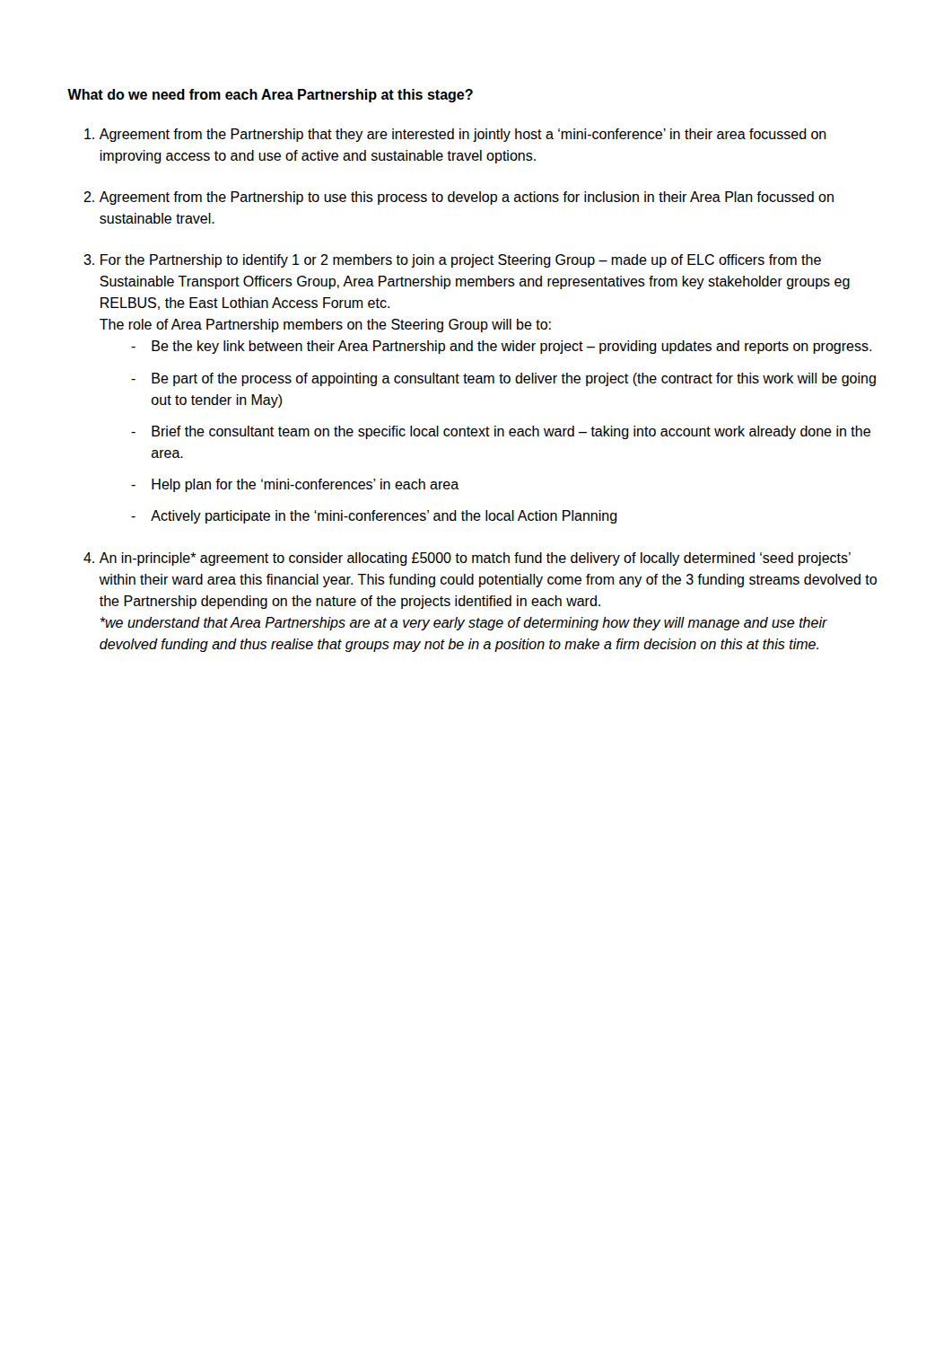What do we need from each Area Partnership at this stage?
Agreement from the Partnership that they are interested in jointly host a ‘mini-conference’ in their area focussed on improving access to and use of active and sustainable travel options.
Agreement from the Partnership to use this process to develop a actions for inclusion in their Area Plan focussed on sustainable travel.
For the Partnership to identify 1 or 2 members to join a project Steering Group – made up of ELC officers from the Sustainable Transport Officers Group, Area Partnership members and representatives from key stakeholder groups eg RELBUS, the East Lothian Access Forum etc.
The role of Area Partnership members on the Steering Group will be to:
Be the key link between their Area Partnership and the wider project – providing updates and reports on progress.
Be part of the process of appointing a consultant team to deliver the project (the contract for this work will be going out to tender in May)
Brief the consultant team on the specific local context in each ward – taking into account work already done in the area.
Help plan for the ‘mini-conferences’ in each area
Actively participate in the ‘mini-conferences’ and the local Action Planning
An in-principle* agreement to consider allocating £5000 to match fund the delivery of locally determined ‘seed projects’ within their ward area this financial year. This funding could potentially come from any of the 3 funding streams devolved to the Partnership depending on the nature of the projects identified in each ward.
*we understand that Area Partnerships are at a very early stage of determining how they will manage and use their devolved funding and thus realise that groups may not be in a position to make a firm decision on this at this time.